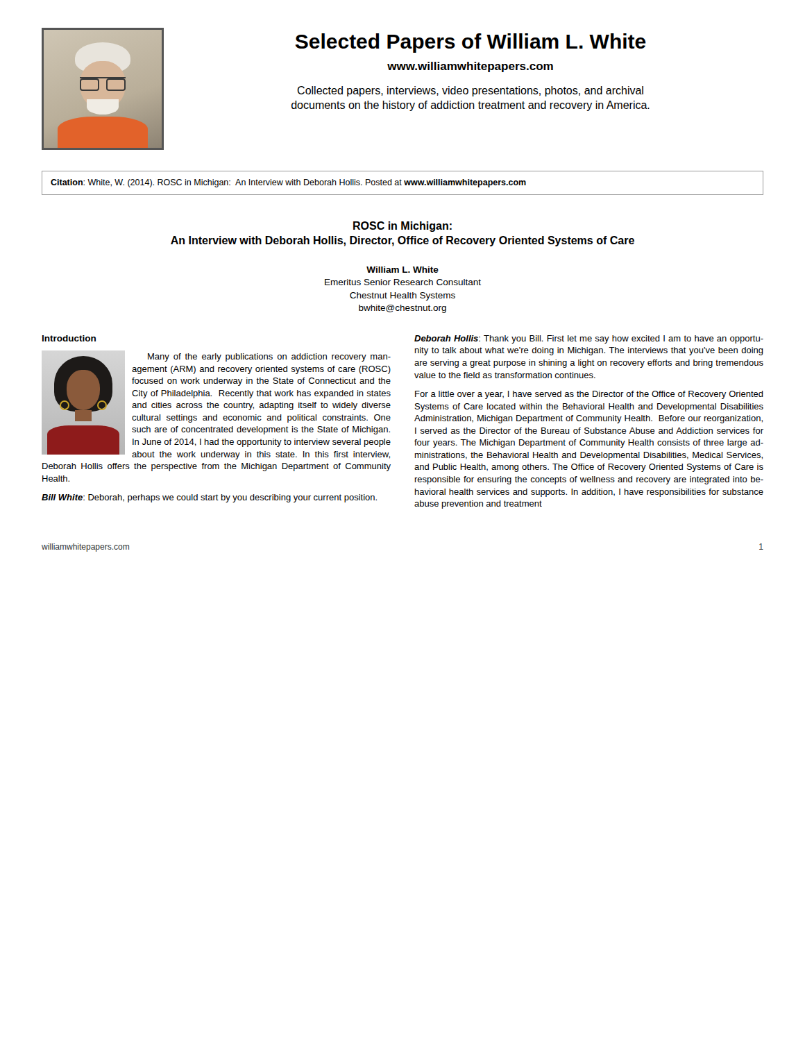Selected Papers of William L. White
www.williamwhitepapers.com
Collected papers, interviews, video presentations, photos, and archival documents on the history of addiction treatment and recovery in America.
Citation: White, W. (2014). ROSC in Michigan: An Interview with Deborah Hollis. Posted at www.williamwhitepapers.com
ROSC in Michigan:
An Interview with Deborah Hollis, Director, Office of Recovery Oriented Systems of Care
William L. White
Emeritus Senior Research Consultant
Chestnut Health Systems
bwhite@chestnut.org
Introduction
Many of the early publications on addiction recovery management (ARM) and recovery oriented systems of care (ROSC) focused on work underway in the State of Connecticut and the City of Philadelphia. Recently that work has expanded in states and cities across the country, adapting itself to widely diverse cultural settings and economic and political constraints. One such are of concentrated development is the State of Michigan. In June of 2014, I had the opportunity to interview several people about the work underway in this state. In this first interview, Deborah Hollis offers the perspective from the Michigan Department of Community Health.
Bill White: Deborah, perhaps we could start by you describing your current position.
Deborah Hollis: Thank you Bill. First let me say how excited I am to have an opportunity to talk about what we're doing in Michigan. The interviews that you've been doing are serving a great purpose in shining a light on recovery efforts and bring tremendous value to the field as transformation continues.
For a little over a year, I have served as the Director of the Office of Recovery Oriented Systems of Care located within the Behavioral Health and Developmental Disabilities Administration, Michigan Department of Community Health. Before our reorganization, I served as the Director of the Bureau of Substance Abuse and Addiction services for four years. The Michigan Department of Community Health consists of three large administrations, the Behavioral Health and Developmental Disabilities, Medical Services, and Public Health, among others. The Office of Recovery Oriented Systems of Care is responsible for ensuring the concepts of wellness and recovery are integrated into behavioral health services and supports. In addition, I have responsibilities for substance abuse prevention and treatment
williamwhitepapers.com 1